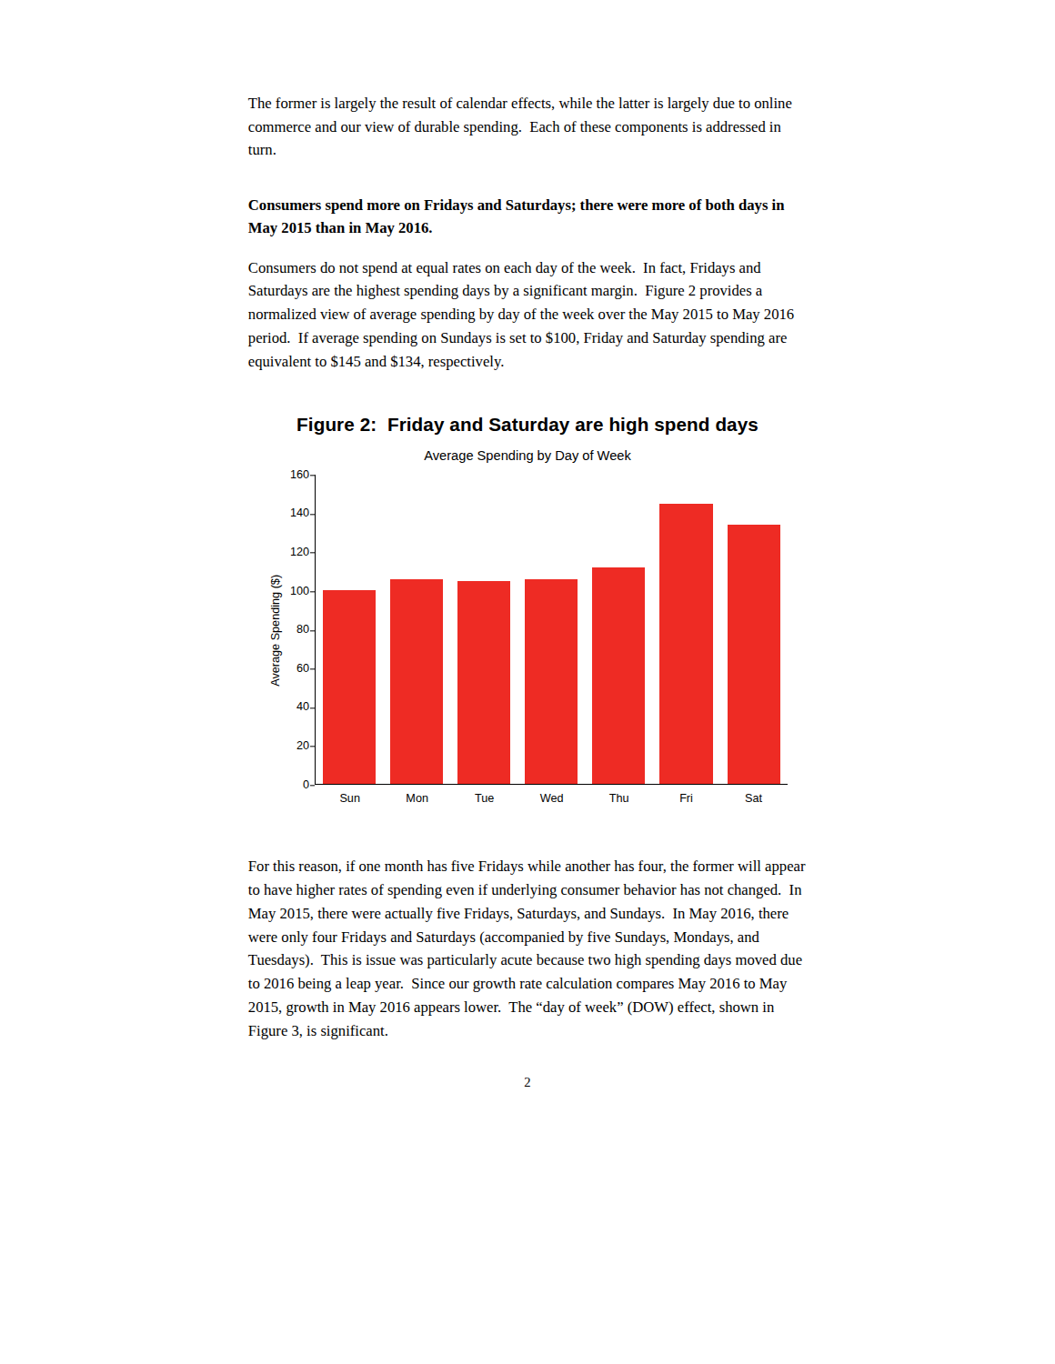The former is largely the result of calendar effects, while the latter is largely due to online commerce and our view of durable spending. Each of these components is addressed in turn.
Consumers spend more on Fridays and Saturdays; there were more of both days in May 2015 than in May 2016.
Consumers do not spend at equal rates on each day of the week. In fact, Fridays and Saturdays are the highest spending days by a significant margin. Figure 2 provides a normalized view of average spending by day of the week over the May 2015 to May 2016 period. If average spending on Sundays is set to $100, Friday and Saturday spending are equivalent to $145 and $134, respectively.
Figure 2: Friday and Saturday are high spend days
Average Spending by Day of Week
Average Spending ($)
160 140 120 100 80 60 40 20 0
Sun Mon Tue Wed Thu Fri Sat
For this reason, if one month has five Fridays while another has four, the former will appear to have higher rates of spending even if underlying consumer behavior has not changed. In May 2015, there were actually five Fridays, Saturdays, and Sundays. In May 2016, there were only four Fridays and Saturdays (accompanied by five Sundays, Mondays, and Tuesdays). This is issue was particularly acute because two high spending days moved due to 2016 being a leap year. Since our growth rate calculation compares May 2016 to May 2015, growth in May 2016 appears lower. The “day of week” (DOW) effect, shown in Figure 3, is significant.
2